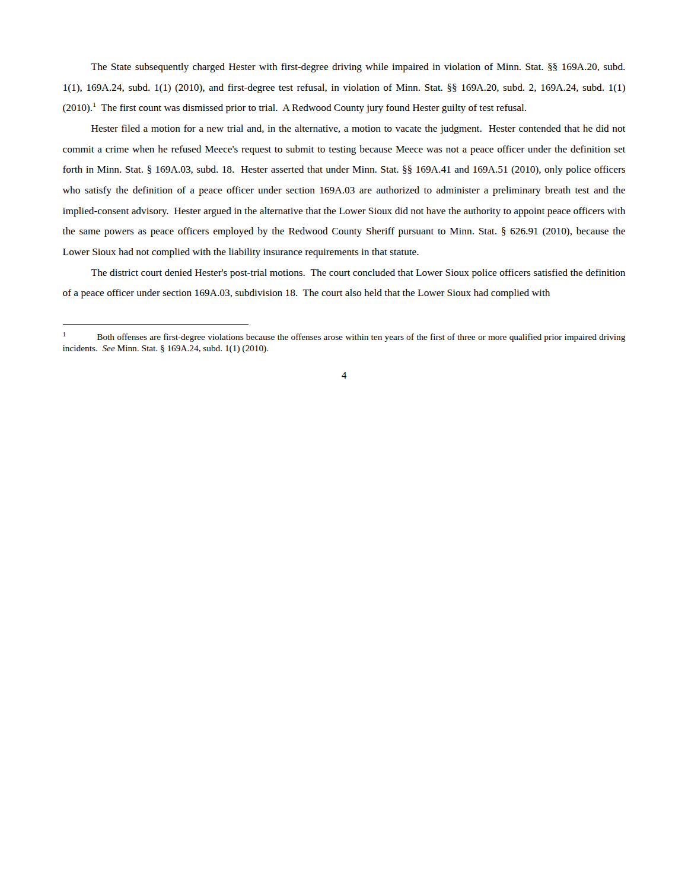The State subsequently charged Hester with first-degree driving while impaired in violation of Minn. Stat. §§ 169A.20, subd. 1(1), 169A.24, subd. 1(1) (2010), and first-degree test refusal, in violation of Minn. Stat. §§ 169A.20, subd. 2, 169A.24, subd. 1(1) (2010).1 The first count was dismissed prior to trial. A Redwood County jury found Hester guilty of test refusal.
Hester filed a motion for a new trial and, in the alternative, a motion to vacate the judgment. Hester contended that he did not commit a crime when he refused Meece's request to submit to testing because Meece was not a peace officer under the definition set forth in Minn. Stat. § 169A.03, subd. 18. Hester asserted that under Minn. Stat. §§ 169A.41 and 169A.51 (2010), only police officers who satisfy the definition of a peace officer under section 169A.03 are authorized to administer a preliminary breath test and the implied-consent advisory. Hester argued in the alternative that the Lower Sioux did not have the authority to appoint peace officers with the same powers as peace officers employed by the Redwood County Sheriff pursuant to Minn. Stat. § 626.91 (2010), because the Lower Sioux had not complied with the liability insurance requirements in that statute.
The district court denied Hester's post-trial motions. The court concluded that Lower Sioux police officers satisfied the definition of a peace officer under section 169A.03, subdivision 18. The court also held that the Lower Sioux had complied with
1 Both offenses are first-degree violations because the offenses arose within ten years of the first of three or more qualified prior impaired driving incidents. See Minn. Stat. § 169A.24, subd. 1(1) (2010).
4